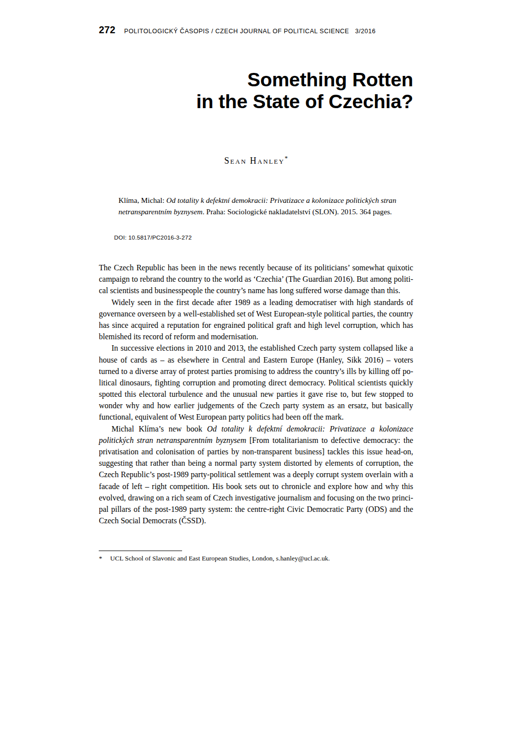272 Politologický časopis / Czech Journal of Political Science 3/2016
Something Rotten
in the State of Czechia?
Sean Hanley*
Klíma, Michal: Od totality k defektní demokracii: Privatizace a kolonizace politických stran netransparentním byznysem. Praha: Sociologické nakladatelství (SLON). 2015. 364 pages.
DOI: 10.5817/PC2016-3-272
The Czech Republic has been in the news recently because of its politicians’ somewhat quixotic campaign to rebrand the country to the world as ‘Czechia’ (The Guardian 2016). But among political scientists and businesspeople the country’s name has long suffered worse damage than this.
Widely seen in the first decade after 1989 as a leading democratiser with high standards of governance overseen by a well-established set of West European-style political parties, the country has since acquired a reputation for engrained political graft and high level corruption, which has blemished its record of reform and modernisation.
In successive elections in 2010 and 2013, the established Czech party system collapsed like a house of cards as – as elsewhere in Central and Eastern Europe (Hanley, Sikk 2016) – voters turned to a diverse array of protest parties promising to address the country’s ills by killing off political dinosaurs, fighting corruption and promoting direct democracy. Political scientists quickly spotted this electoral turbulence and the unusual new parties it gave rise to, but few stopped to wonder why and how earlier judgements of the Czech party system as an ersatz, but basically functional, equivalent of West European party politics had been off the mark.
Michal Klíma’s new book Od totality k defektní demokracii: Privatizace a kolonizace politických stran netransparentním byznysem [From totalitarianism to defective democracy: the privatisation and colonisation of parties by non-transparent business] tackles this issue head-on, suggesting that rather than being a normal party system distorted by elements of corruption, the Czech Republic’s post-1989 party-political settlement was a deeply corrupt system overlain with a facade of left – right competition. His book sets out to chronicle and explore how and why this evolved, drawing on a rich seam of Czech investigative journalism and focusing on the two principal pillars of the post-1989 party system: the centre-right Civic Democratic Party (ODS) and the Czech Social Democrats (ČSSD).
*UCL School of Slavonic and East European Studies, London, s.hanley@ucl.ac.uk.